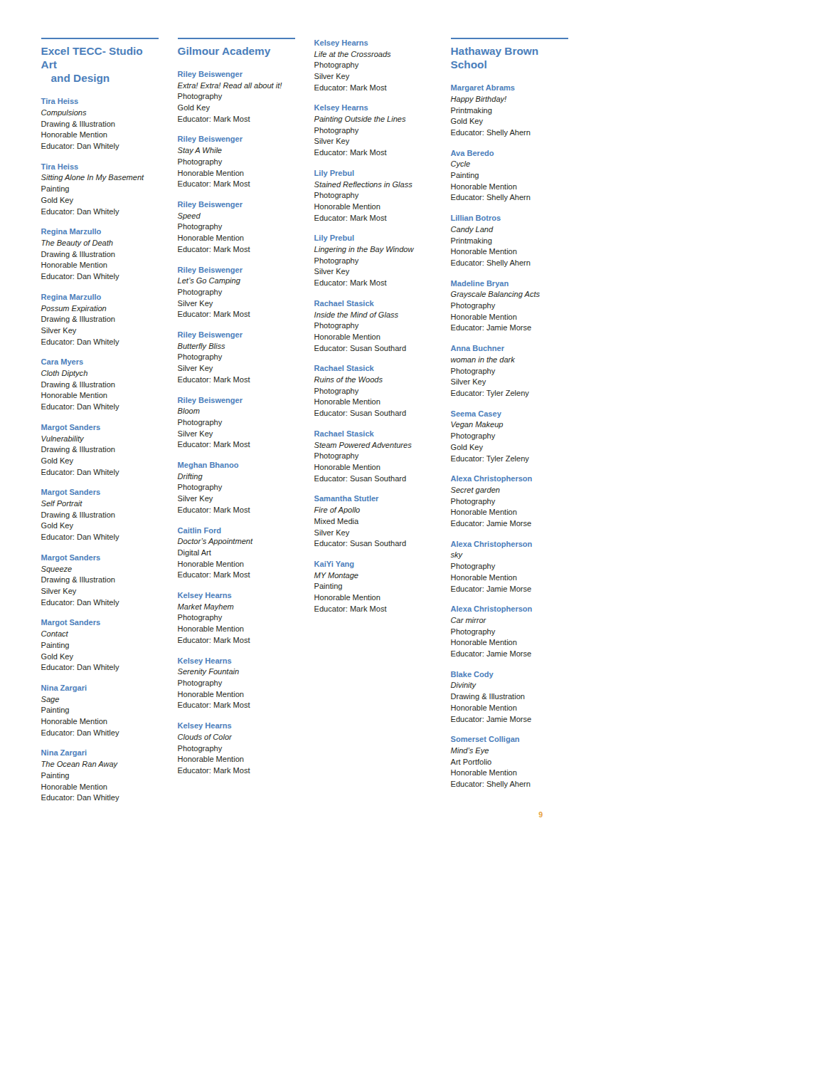Excel TECC- Studio Artand Design
Tira Heiss
Compulsions
Drawing & Illustration
Honorable Mention
Educator: Dan Whitely
Tira Heiss
Sitting Alone In My Basement
Painting
Gold Key
Educator: Dan Whitely
Regina Marzullo
The Beauty of Death
Drawing & Illustration
Honorable Mention
Educator: Dan Whitely
Regina Marzullo
Possum Expiration
Drawing & Illustration
Silver Key
Educator: Dan Whitely
Cara Myers
Cloth Diptych
Drawing & Illustration
Honorable Mention
Educator: Dan Whitely
Margot Sanders
Vulnerability
Drawing & Illustration
Gold Key
Educator: Dan Whitely
Margot Sanders
Self Portrait
Drawing & Illustration
Gold Key
Educator: Dan Whitely
Margot Sanders
Squeeze
Drawing & Illustration
Silver Key
Educator: Dan Whitely
Margot Sanders
Contact
Painting
Gold Key
Educator: Dan Whitely
Nina Zargari
Sage
Painting
Honorable Mention
Educator: Dan Whitley
Nina Zargari
The Ocean Ran Away
Painting
Honorable Mention
Educator: Dan Whitley
Gilmour Academy
Riley Beiswenger
Extra! Extra! Read all about it!
Photography
Gold Key
Educator: Mark Most
Riley Beiswenger
Stay A While
Photography
Honorable Mention
Educator: Mark Most
Riley Beiswenger
Speed
Photography
Honorable Mention
Educator: Mark Most
Riley Beiswenger
Let’s Go Camping
Photography
Silver Key
Educator: Mark Most
Riley Beiswenger
Butterfly Bliss
Photography
Silver Key
Educator: Mark Most
Riley Beiswenger
Bloom
Photography
Silver Key
Educator: Mark Most
Meghan Bhanoo
Drifting
Photography
Silver Key
Educator: Mark Most
Caitlin Ford
Doctor’s Appointment
Digital Art
Honorable Mention
Educator: Mark Most
Kelsey Hearns
Market Mayhem
Photography
Honorable Mention
Educator: Mark Most
Kelsey Hearns
Serenity Fountain
Photography
Honorable Mention
Educator: Mark Most
Kelsey Hearns
Clouds of Color
Photography
Honorable Mention
Educator: Mark Most
Kelsey Hearns
Life at the Crossroads
Photography
Silver Key
Educator: Mark Most
Kelsey Hearns
Painting Outside the Lines
Photography
Silver Key
Educator: Mark Most
Lily Prebul
Stained Reflections in Glass
Photography
Honorable Mention
Educator: Mark Most
Lily Prebul
Lingering in the Bay Window
Photography
Silver Key
Educator: Mark Most
Rachael Stasick
Inside the Mind of Glass
Photography
Honorable Mention
Educator: Susan Southard
Rachael Stasick
Ruins of the Woods
Photography
Honorable Mention
Educator: Susan Southard
Rachael Stasick
Steam Powered Adventures
Photography
Honorable Mention
Educator: Susan Southard
Samantha Stutler
Fire of Apollo
Mixed Media
Silver Key
Educator: Susan Southard
KaiYi Yang
MY Montage
Painting
Honorable Mention
Educator: Mark Most
Hathaway Brown School
Margaret Abrams
Happy Birthday!
Printmaking
Gold Key
Educator: Shelly Ahern
Ava Beredo
Cycle
Painting
Honorable Mention
Educator: Shelly Ahern
Lillian Botros
Candy Land
Printmaking
Honorable Mention
Educator: Shelly Ahern
Madeline Bryan
Grayscale Balancing Acts
Photography
Honorable Mention
Educator: Jamie Morse
Anna Buchner
woman in the dark
Photography
Silver Key
Educator: Tyler Zeleny
Seema Casey
Vegan Makeup
Photography
Gold Key
Educator: Tyler Zeleny
Alexa Christopherson
Secret garden
Photography
Honorable Mention
Educator: Jamie Morse
Alexa Christopherson
sky
Photography
Honorable Mention
Educator: Jamie Morse
Alexa Christopherson
Car mirror
Photography
Honorable Mention
Educator: Jamie Morse
Blake Cody
Divinity
Drawing & Illustration
Honorable Mention
Educator: Jamie Morse
Somerset Colligan
Mind’s Eye
Art Portfolio
Honorable Mention
Educator: Shelly Ahern
9